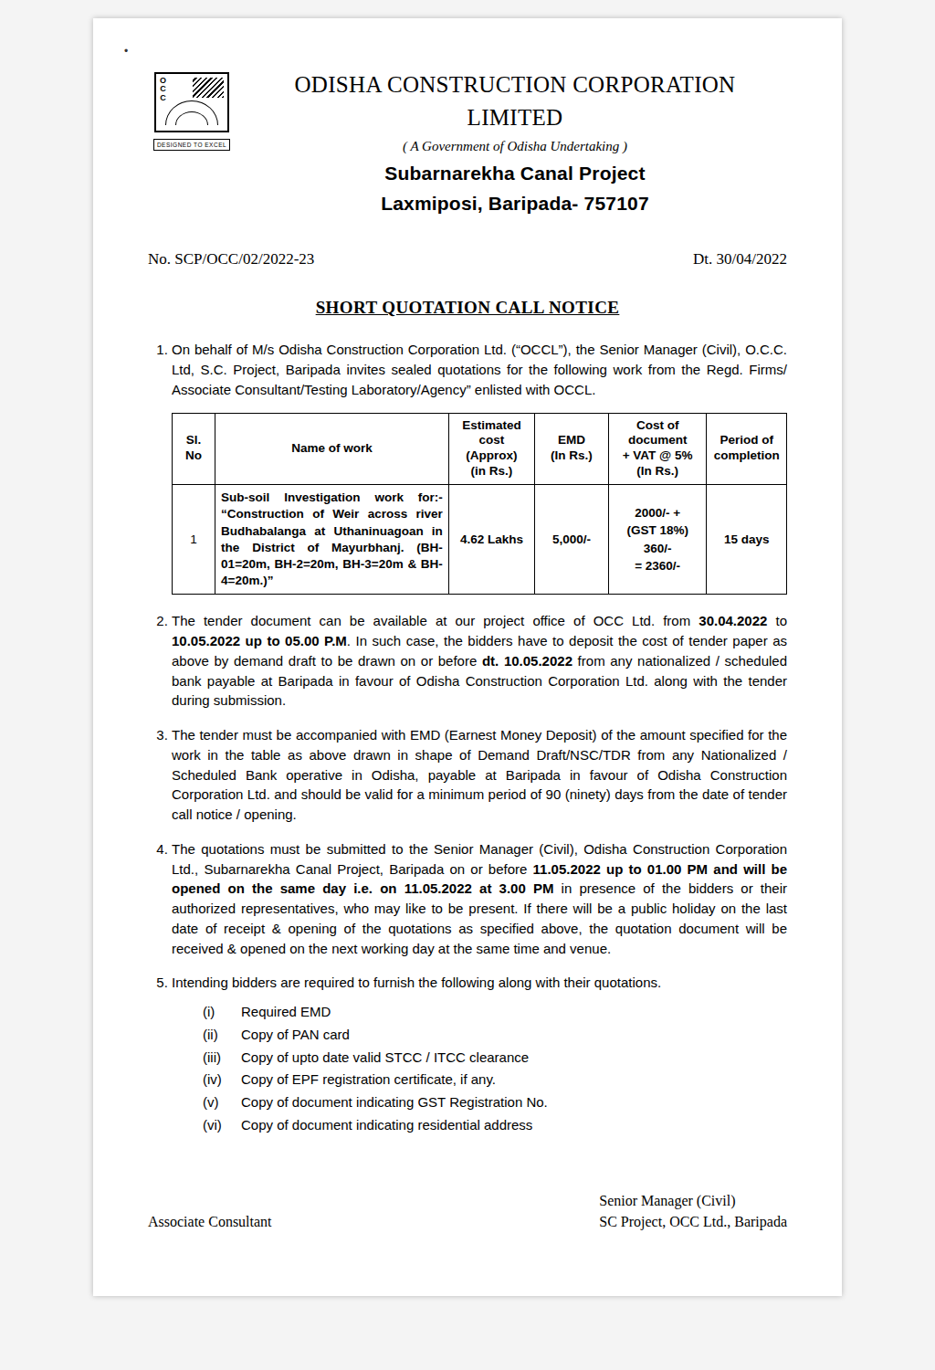•
O
C
C
DESIGNED TO EXCEL
ODISHA CONSTRUCTION CORPORATION LIMITED
( A Government of Odisha Undertaking )
Subarnarekha Canal Project
Laxmiposi, Baripada- 757107
No. SCP/OCC/02/2022-23
Dt. 30/04/2022
SHORT QUOTATION CALL NOTICE
On behalf of M/s Odisha Construction Corporation Ltd. (“OCCL”), the Senior Manager (Civil), O.C.C. Ltd, S.C. Project, Baripada invites sealed quotations for the following work from the Regd. Firms/ Associate Consultant/Testing Laboratory/Agency” enlisted with OCCL.
| Sl. No | Name of work | Estimated cost (Approx) (in Rs.) | EMD (In Rs.) | Cost of document + VAT @ 5% (In Rs.) | Period of completion |
| --- | --- | --- | --- | --- | --- |
| 1 | Sub-soil Investigation work for:- “Construction of Weir across river Budhabalanga at Uthaninuagoan in the District of Mayurbhanj. (BH-01=20m, BH-2=20m, BH-3=20m & BH-4=20m.)” | 4.62 Lakhs | 5,000/- | 2000/- + (GST 18%) 360/- = 2360/- | 15 days |
The tender document can be available at our project office of OCC Ltd. from 30.04.2022 to 10.05.2022 up to 05.00 P.M. In such case, the bidders have to deposit the cost of tender paper as above by demand draft to be drawn on or before dt. 10.05.2022 from any nationalized / scheduled bank payable at Baripada in favour of Odisha Construction Corporation Ltd. along with the tender during submission.
The tender must be accompanied with EMD (Earnest Money Deposit) of the amount specified for the work in the table as above drawn in shape of Demand Draft/NSC/TDR from any Nationalized / Scheduled Bank operative in Odisha, payable at Baripada in favour of Odisha Construction Corporation Ltd. and should be valid for a minimum period of 90 (ninety) days from the date of tender call notice / opening.
The quotations must be submitted to the Senior Manager (Civil), Odisha Construction Corporation Ltd., Subarnarekha Canal Project, Baripada on or before 11.05.2022 up to 01.00 PM and will be opened on the same day i.e. on 11.05.2022 at 3.00 PM in presence of the bidders or their authorized representatives, who may like to be present. If there will be a public holiday on the last date of receipt & opening of the quotations as specified above, the quotation document will be received & opened on the next working day at the same time and venue.
Intending bidders are required to furnish the following along with their quotations.
(i) Required EMD
(ii) Copy of PAN card
(iii) Copy of upto date valid STCC / ITCC clearance
(iv) Copy of EPF registration certificate, if any.
(v) Copy of document indicating GST Registration No.
(vi) Copy of document indicating residential address
Associate Consultant
Senior Manager (Civil)
SC Project, OCC Ltd., Baripada